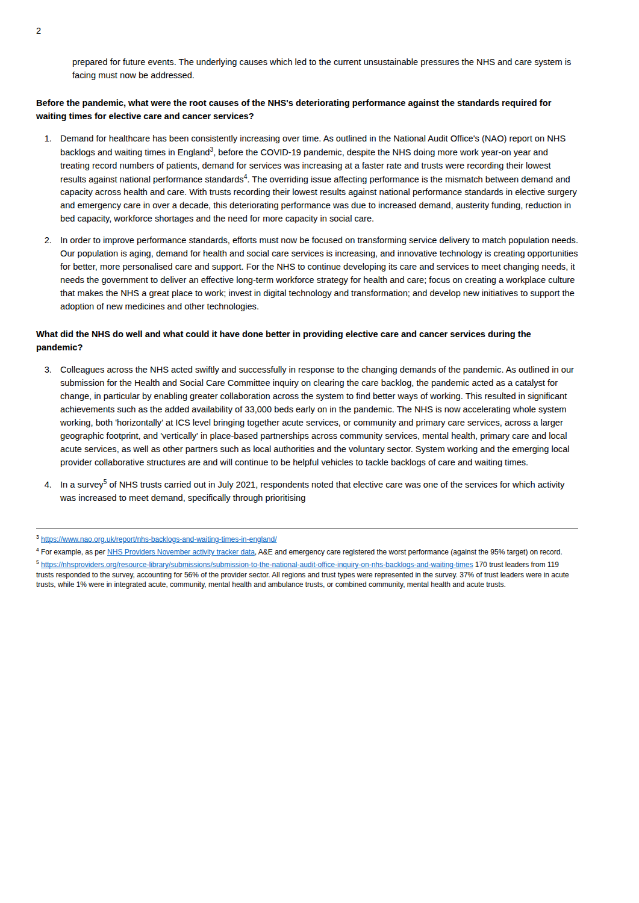2
prepared for future events. The underlying causes which led to the current unsustainable pressures the NHS and care system is facing must now be addressed.
Before the pandemic, what were the root causes of the NHS's deteriorating performance against the standards required for waiting times for elective care and cancer services?
Demand for healthcare has been consistently increasing over time. As outlined in the National Audit Office's (NAO) report on NHS backlogs and waiting times in England3, before the COVID-19 pandemic, despite the NHS doing more work year-on year and treating record numbers of patients, demand for services was increasing at a faster rate and trusts were recording their lowest results against national performance standards4. The overriding issue affecting performance is the mismatch between demand and capacity across health and care. With trusts recording their lowest results against national performance standards in elective surgery and emergency care in over a decade, this deteriorating performance was due to increased demand, austerity funding, reduction in bed capacity, workforce shortages and the need for more capacity in social care.
In order to improve performance standards, efforts must now be focused on transforming service delivery to match population needs. Our population is aging, demand for health and social care services is increasing, and innovative technology is creating opportunities for better, more personalised care and support. For the NHS to continue developing its care and services to meet changing needs, it needs the government to deliver an effective long-term workforce strategy for health and care; focus on creating a workplace culture that makes the NHS a great place to work; invest in digital technology and transformation; and develop new initiatives to support the adoption of new medicines and other technologies.
What did the NHS do well and what could it have done better in providing elective care and cancer services during the pandemic?
Colleagues across the NHS acted swiftly and successfully in response to the changing demands of the pandemic. As outlined in our submission for the Health and Social Care Committee inquiry on clearing the care backlog, the pandemic acted as a catalyst for change, in particular by enabling greater collaboration across the system to find better ways of working. This resulted in significant achievements such as the added availability of 33,000 beds early on in the pandemic. The NHS is now accelerating whole system working, both 'horizontally' at ICS level bringing together acute services, or community and primary care services, across a larger geographic footprint, and 'vertically' in place-based partnerships across community services, mental health, primary care and local acute services, as well as other partners such as local authorities and the voluntary sector. System working and the emerging local provider collaborative structures are and will continue to be helpful vehicles to tackle backlogs of care and waiting times.
In a survey5 of NHS trusts carried out in July 2021, respondents noted that elective care was one of the services for which activity was increased to meet demand, specifically through prioritising
3 https://www.nao.org.uk/report/nhs-backlogs-and-waiting-times-in-england/
4 For example, as per NHS Providers November activity tracker data, A&E and emergency care registered the worst performance (against the 95% target) on record.
5 https://nhsproviders.org/resource-library/submissions/submission-to-the-national-audit-office-inquiry-on-nhs-backlogs-and-waiting-times 170 trust leaders from 119 trusts responded to the survey, accounting for 56% of the provider sector. All regions and trust types were represented in the survey. 37% of trust leaders were in acute trusts, while 1% were in integrated acute, community, mental health and ambulance trusts, or combined community, mental health and acute trusts.